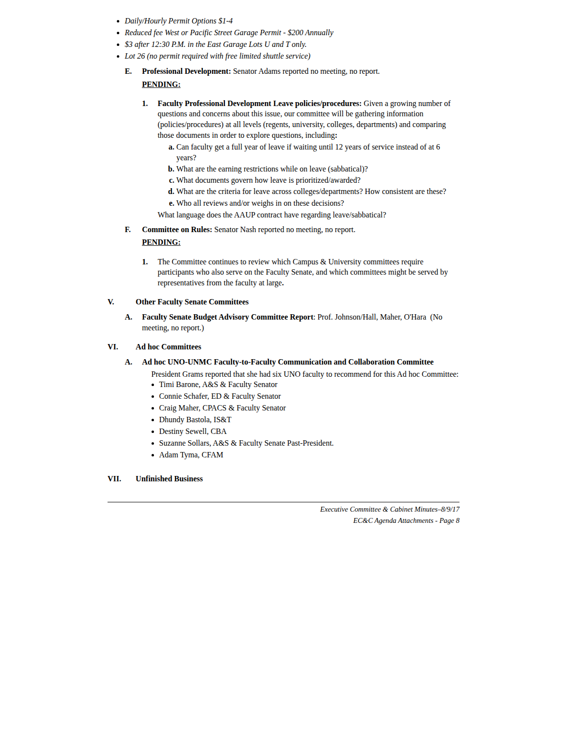Daily/Hourly Permit Options $1-4
Reduced fee West or Pacific Street Garage Permit - $200 Annually
$3 after 12:30 P.M. in the East Garage Lots U and T only.
Lot 26 (no permit required with free limited shuttle service)
E.
Professional Development: Senator Adams reported no meeting, no report.
PENDING:
1.
Faculty Professional Development Leave policies/procedures: Given a growing number of questions and concerns about this issue, our committee will be gathering information (policies/procedures) at all levels (regents, university, colleges, departments) and comparing those documents in order to explore questions, including:
Can faculty get a full year of leave if waiting until 12 years of service instead of at 6 years?
What are the earning restrictions while on leave (sabbatical)?
What documents govern how leave is prioritized/awarded?
What are the criteria for leave across colleges/departments? How consistent are these?
Who all reviews and/or weighs in on these decisions?
What language does the AAUP contract have regarding leave/sabbatical?
F.
Committee on Rules: Senator Nash reported no meeting, no report.
PENDING:
1.
The Committee continues to review which Campus & University committees require participants who also serve on the Faculty Senate, and which committees might be served by representatives from the faculty at large.
V.
Other Faculty Senate Committees
A.
Faculty Senate Budget Advisory Committee Report: Prof. Johnson/Hall, Maher, O'Hara (No meeting, no report.)
VI.
Ad hoc Committees
A.
Ad hoc UNO-UNMC Faculty-to-Faculty Communication and Collaboration Committee
President Grams reported that she had six UNO faculty to recommend for this Ad hoc Committee:
Timi Barone, A&S & Faculty Senator
Connie Schafer, ED & Faculty Senator
Craig Maher, CPACS & Faculty Senator
Dhundy Bastola, IS&T
Destiny Sewell, CBA
Suzanne Sollars, A&S & Faculty Senate Past-President.
Adam Tyma, CFAM
VII.
Unfinished Business
Executive Committee & Cabinet Minutes–8/9/17
EC&C Agenda Attachments - Page 8